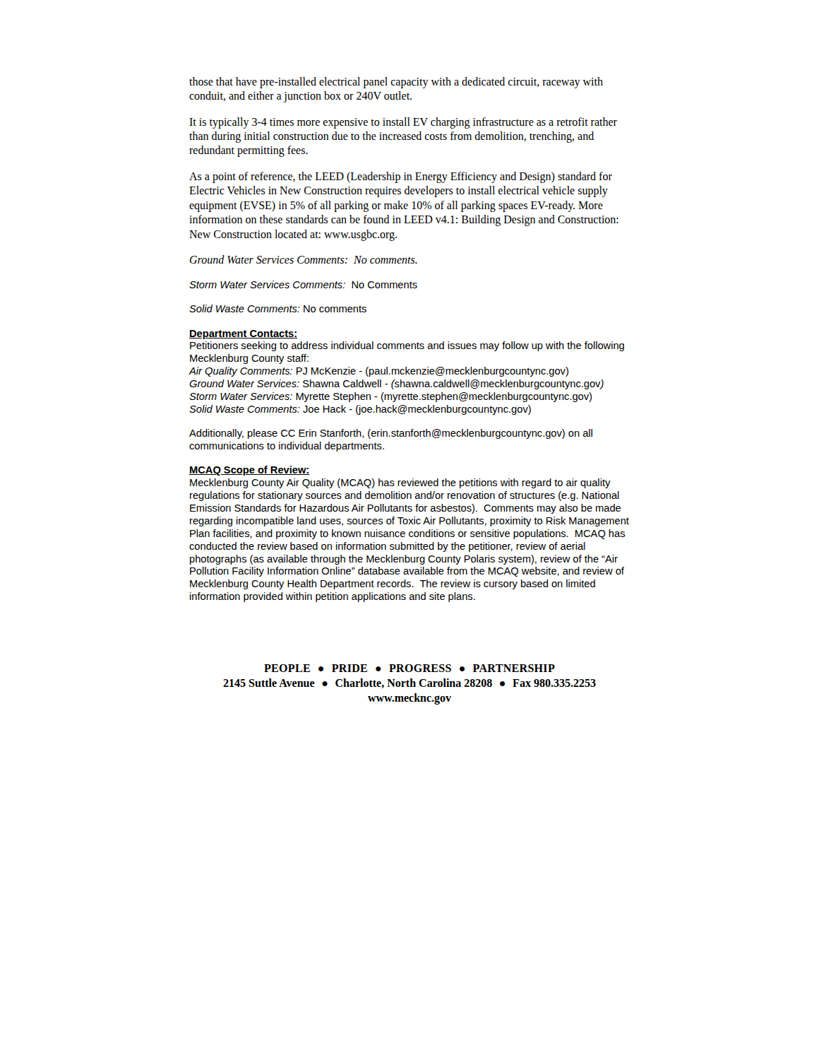those that have pre-installed electrical panel capacity with a dedicated circuit, raceway with conduit, and either a junction box or 240V outlet.
It is typically 3-4 times more expensive to install EV charging infrastructure as a retrofit rather than during initial construction due to the increased costs from demolition, trenching, and redundant permitting fees.
As a point of reference, the LEED (Leadership in Energy Efficiency and Design) standard for Electric Vehicles in New Construction requires developers to install electrical vehicle supply equipment (EVSE) in 5% of all parking or make 10% of all parking spaces EV-ready. More information on these standards can be found in LEED v4.1: Building Design and Construction: New Construction located at: www.usgbc.org.
Ground Water Services Comments: No comments.
Storm Water Services Comments: No Comments
Solid Waste Comments: No comments
Department Contacts:
Petitioners seeking to address individual comments and issues may follow up with the following Mecklenburg County staff:
Air Quality Comments: PJ McKenzie - (paul.mckenzie@mecklenburgcountync.gov)
Ground Water Services: Shawna Caldwell - (shawna.caldwell@mecklenburgcountync.gov)
Storm Water Services: Myrette Stephen - (myrette.stephen@mecklenburgcountync.gov)
Solid Waste Comments: Joe Hack - (joe.hack@mecklenburgcountync.gov)
Additionally, please CC Erin Stanforth, (erin.stanforth@mecklenburgcountync.gov) on all communications to individual departments.
MCAQ Scope of Review:
Mecklenburg County Air Quality (MCAQ) has reviewed the petitions with regard to air quality regulations for stationary sources and demolition and/or renovation of structures (e.g. National Emission Standards for Hazardous Air Pollutants for asbestos). Comments may also be made regarding incompatible land uses, sources of Toxic Air Pollutants, proximity to Risk Management Plan facilities, and proximity to known nuisance conditions or sensitive populations. MCAQ has conducted the review based on information submitted by the petitioner, review of aerial photographs (as available through the Mecklenburg County Polaris system), review of the “Air Pollution Facility Information Online” database available from the MCAQ website, and review of Mecklenburg County Health Department records. The review is cursory based on limited information provided within petition applications and site plans.
PEOPLE ● PRIDE ● PROGRESS ● PARTNERSHIP
2145 Suttle Avenue ● Charlotte, North Carolina 28208 ● Fax 980.335.2253
www.mecknc.gov